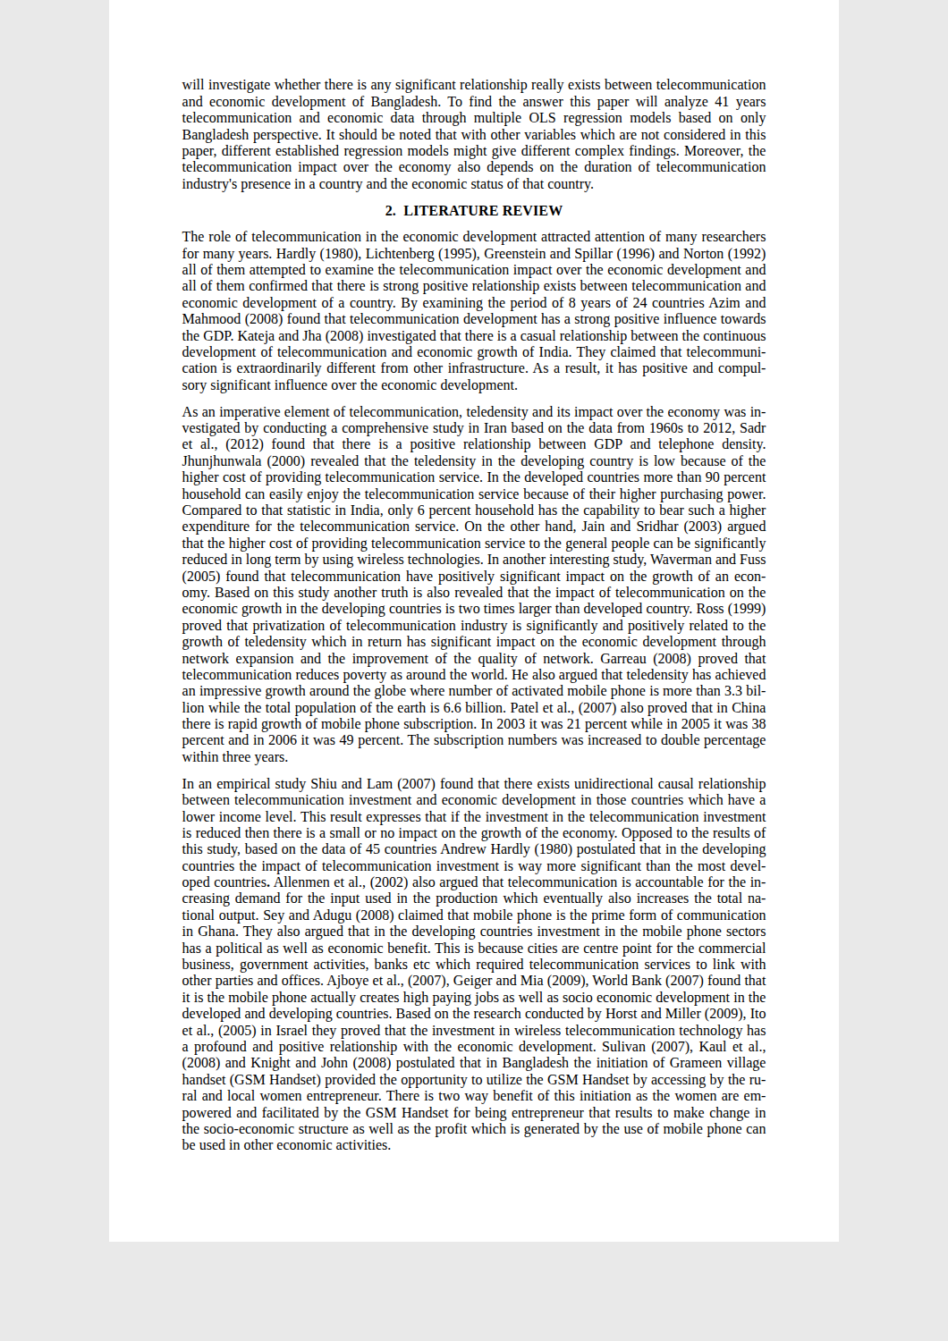will investigate whether there is any significant relationship really exists between telecommunication and economic development of Bangladesh. To find the answer this paper will analyze 41 years telecommunication and economic data through multiple OLS regression models based on only Bangladesh perspective. It should be noted that with other variables which are not considered in this paper, different established regression models might give different complex findings. Moreover, the telecommunication impact over the economy also depends on the duration of telecommunication industry's presence in a country and the economic status of that country.
2. LITERATURE REVIEW
The role of telecommunication in the economic development attracted attention of many researchers for many years. Hardly (1980), Lichtenberg (1995), Greenstein and Spillar (1996) and Norton (1992) all of them attempted to examine the telecommunication impact over the economic development and all of them confirmed that there is strong positive relationship exists between telecommunication and economic development of a country. By examining the period of 8 years of 24 countries Azim and Mahmood (2008) found that telecommunication development has a strong positive influence towards the GDP. Kateja and Jha (2008) investigated that there is a casual relationship between the continuous development of telecommunication and economic growth of India. They claimed that telecommunication is extraordinarily different from other infrastructure. As a result, it has positive and compulsory significant influence over the economic development.
As an imperative element of telecommunication, teledensity and its impact over the economy was investigated by conducting a comprehensive study in Iran based on the data from 1960s to 2012, Sadr et al., (2012) found that there is a positive relationship between GDP and telephone density. Jhunjhunwala (2000) revealed that the teledensity in the developing country is low because of the higher cost of providing telecommunication service. In the developed countries more than 90 percent household can easily enjoy the telecommunication service because of their higher purchasing power. Compared to that statistic in India, only 6 percent household has the capability to bear such a higher expenditure for the telecommunication service. On the other hand, Jain and Sridhar (2003) argued that the higher cost of providing telecommunication service to the general people can be significantly reduced in long term by using wireless technologies. In another interesting study, Waverman and Fuss (2005) found that telecommunication have positively significant impact on the growth of an economy. Based on this study another truth is also revealed that the impact of telecommunication on the economic growth in the developing countries is two times larger than developed country. Ross (1999) proved that privatization of telecommunication industry is significantly and positively related to the growth of teledensity which in return has significant impact on the economic development through network expansion and the improvement of the quality of network. Garreau (2008) proved that telecommunication reduces poverty as around the world. He also argued that teledensity has achieved an impressive growth around the globe where number of activated mobile phone is more than 3.3 billion while the total population of the earth is 6.6 billion. Patel et al., (2007) also proved that in China there is rapid growth of mobile phone subscription. In 2003 it was 21 percent while in 2005 it was 38 percent and in 2006 it was 49 percent. The subscription numbers was increased to double percentage within three years.
In an empirical study Shiu and Lam (2007) found that there exists unidirectional causal relationship between telecommunication investment and economic development in those countries which have a lower income level. This result expresses that if the investment in the telecommunication investment is reduced then there is a small or no impact on the growth of the economy. Opposed to the results of this study, based on the data of 45 countries Andrew Hardly (1980) postulated that in the developing countries the impact of telecommunication investment is way more significant than the most developed countries. Allenmen et al., (2002) also argued that telecommunication is accountable for the increasing demand for the input used in the production which eventually also increases the total national output. Sey and Adugu (2008) claimed that mobile phone is the prime form of communication in Ghana. They also argued that in the developing countries investment in the mobile phone sectors has a political as well as economic benefit. This is because cities are centre point for the commercial business, government activities, banks etc which required telecommunication services to link with other parties and offices. Ajboye et al., (2007), Geiger and Mia (2009), World Bank (2007) found that it is the mobile phone actually creates high paying jobs as well as socio economic development in the developed and developing countries. Based on the research conducted by Horst and Miller (2009), Ito et al., (2005) in Israel they proved that the investment in wireless telecommunication technology has a profound and positive relationship with the economic development. Sulivan (2007), Kaul et al., (2008) and Knight and John (2008) postulated that in Bangladesh the initiation of Grameen village handset (GSM Handset) provided the opportunity to utilize the GSM Handset by accessing by the rural and local women entrepreneur. There is two way benefit of this initiation as the women are empowered and facilitated by the GSM Handset for being entrepreneur that results to make change in the socio-economic structure as well as the profit which is generated by the use of mobile phone can be used in other economic activities.